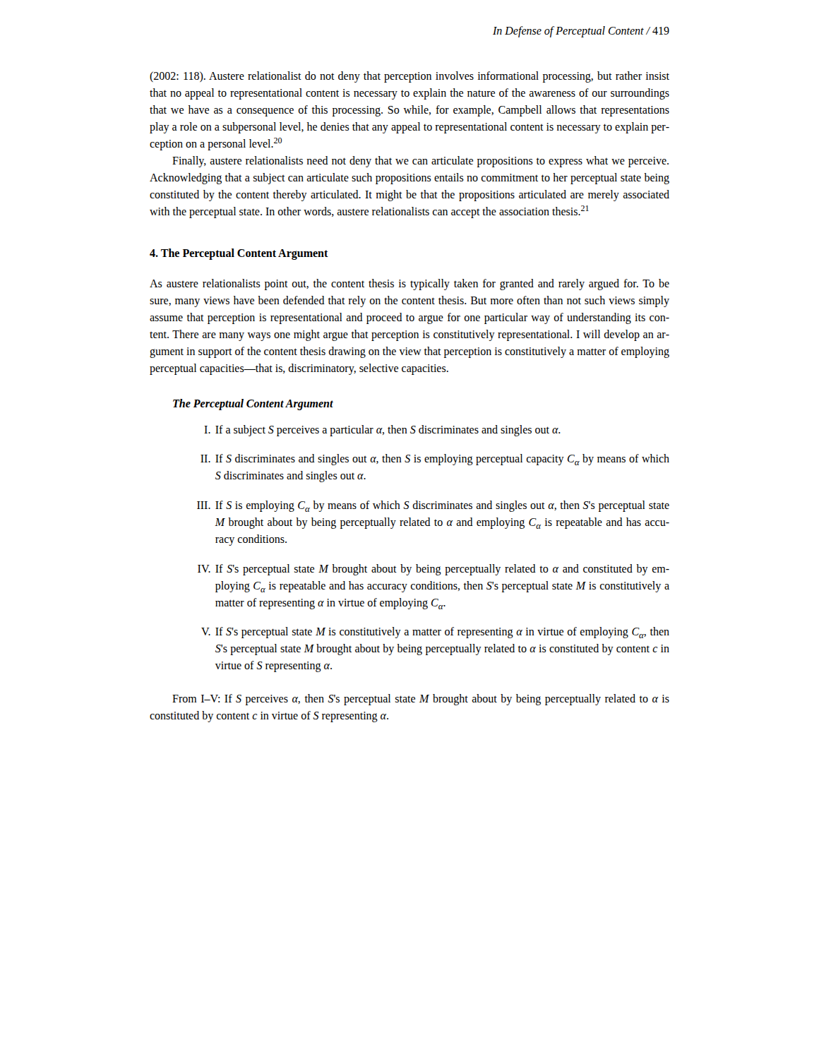In Defense of Perceptual Content / 419
(2002: 118). Austere relationalist do not deny that perception involves informational processing, but rather insist that no appeal to representational content is necessary to explain the nature of the awareness of our surroundings that we have as a consequence of this processing. So while, for example, Campbell allows that representations play a role on a subpersonal level, he denies that any appeal to representational content is necessary to explain perception on a personal level.20
Finally, austere relationalists need not deny that we can articulate propositions to express what we perceive. Acknowledging that a subject can articulate such propositions entails no commitment to her perceptual state being constituted by the content thereby articulated. It might be that the propositions articulated are merely associated with the perceptual state. In other words, austere relationalists can accept the association thesis.21
4. The Perceptual Content Argument
As austere relationalists point out, the content thesis is typically taken for granted and rarely argued for. To be sure, many views have been defended that rely on the content thesis. But more often than not such views simply assume that perception is representational and proceed to argue for one particular way of understanding its content. There are many ways one might argue that perception is constitutively representational. I will develop an argument in support of the content thesis drawing on the view that perception is constitutively a matter of employing perceptual capacities—that is, discriminatory, selective capacities.
The Perceptual Content Argument
If a subject S perceives a particular α, then S discriminates and singles out α.
If S discriminates and singles out α, then S is employing perceptual capacity Cα by means of which S discriminates and singles out α.
If S is employing Cα by means of which S discriminates and singles out α, then S's perceptual state M brought about by being perceptually related to α and employing Cα is repeatable and has accuracy conditions.
If S's perceptual state M brought about by being perceptually related to α and constituted by employing Cα is repeatable and has accuracy conditions, then S's perceptual state M is constitutively a matter of representing α in virtue of employing Cα.
If S's perceptual state M is constitutively a matter of representing α in virtue of employing Cα, then S's perceptual state M brought about by being perceptually related to α is constituted by content c in virtue of S representing α.
From I–V: If S perceives α, then S's perceptual state M brought about by being perceptually related to α is constituted by content c in virtue of S representing α.